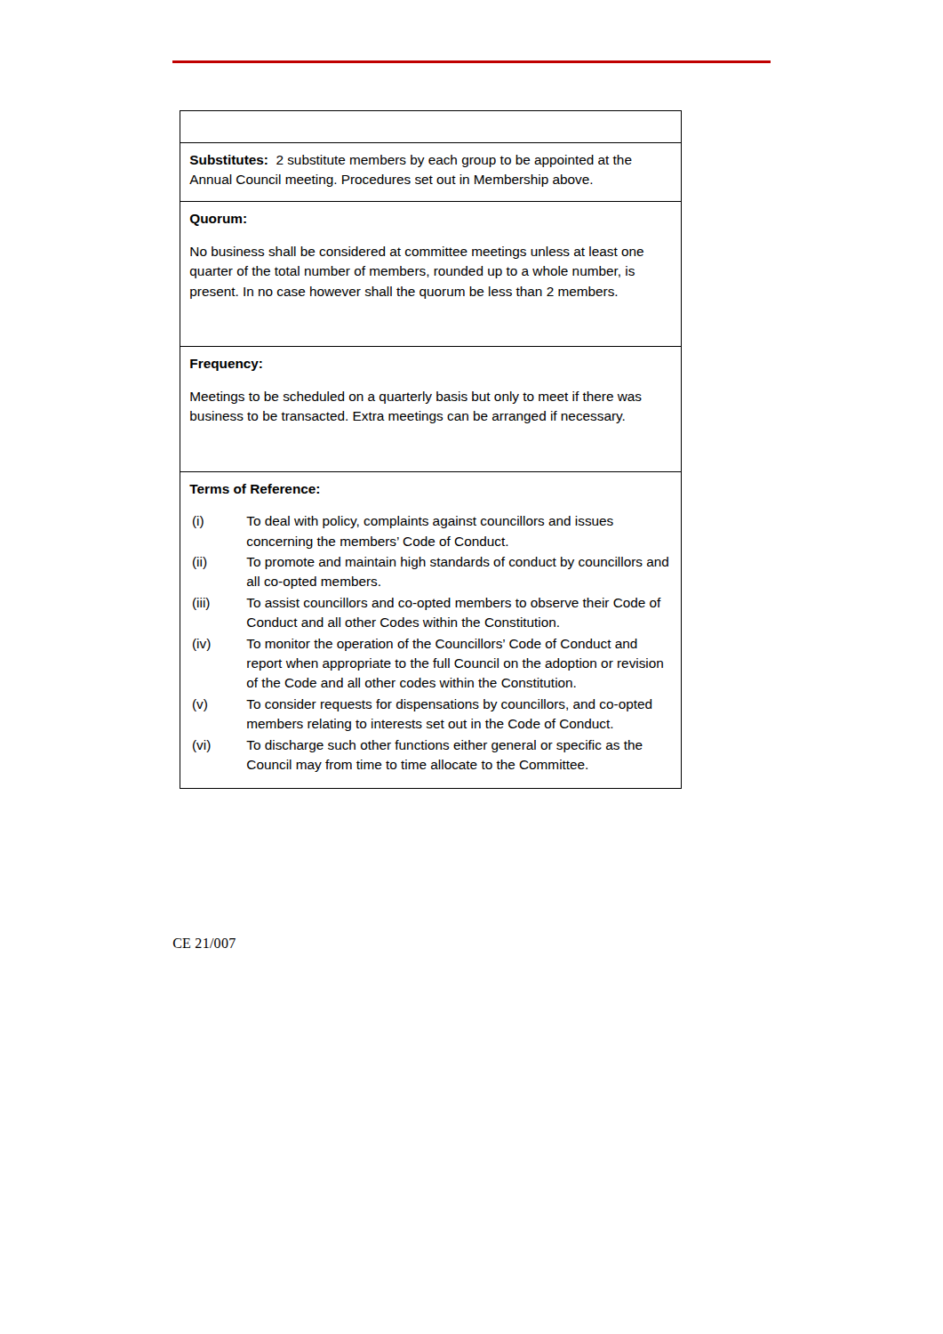| Substitutes: 2 substitute members by each group to be appointed at the Annual Council meeting. Procedures set out in Membership above. |
| Quorum: No business shall be considered at committee meetings unless at least one quarter of the total number of members, rounded up to a whole number, is present. In no case however shall the quorum be less than 2 members. |
| Frequency: Meetings to be scheduled on a quarterly basis but only to meet if there was business to be transacted. Extra meetings can be arranged if necessary. |
| Terms of Reference: (i) To deal with policy, complaints against councillors and issues concerning the members’ Code of Conduct. (ii) To promote and maintain high standards of conduct by councillors and all co-opted members. (iii) To assist councillors and co-opted members to observe their Code of Conduct and all other Codes within the Constitution. (iv) To monitor the operation of the Councillors’ Code of Conduct and report when appropriate to the full Council on the adoption or revision of the Code and all other codes within the Constitution. (v) To consider requests for dispensations by councillors, and co-opted members relating to interests set out in the Code of Conduct. (vi) To discharge such other functions either general or specific as the Council may from time to time allocate to the Committee. |
CE 21/007